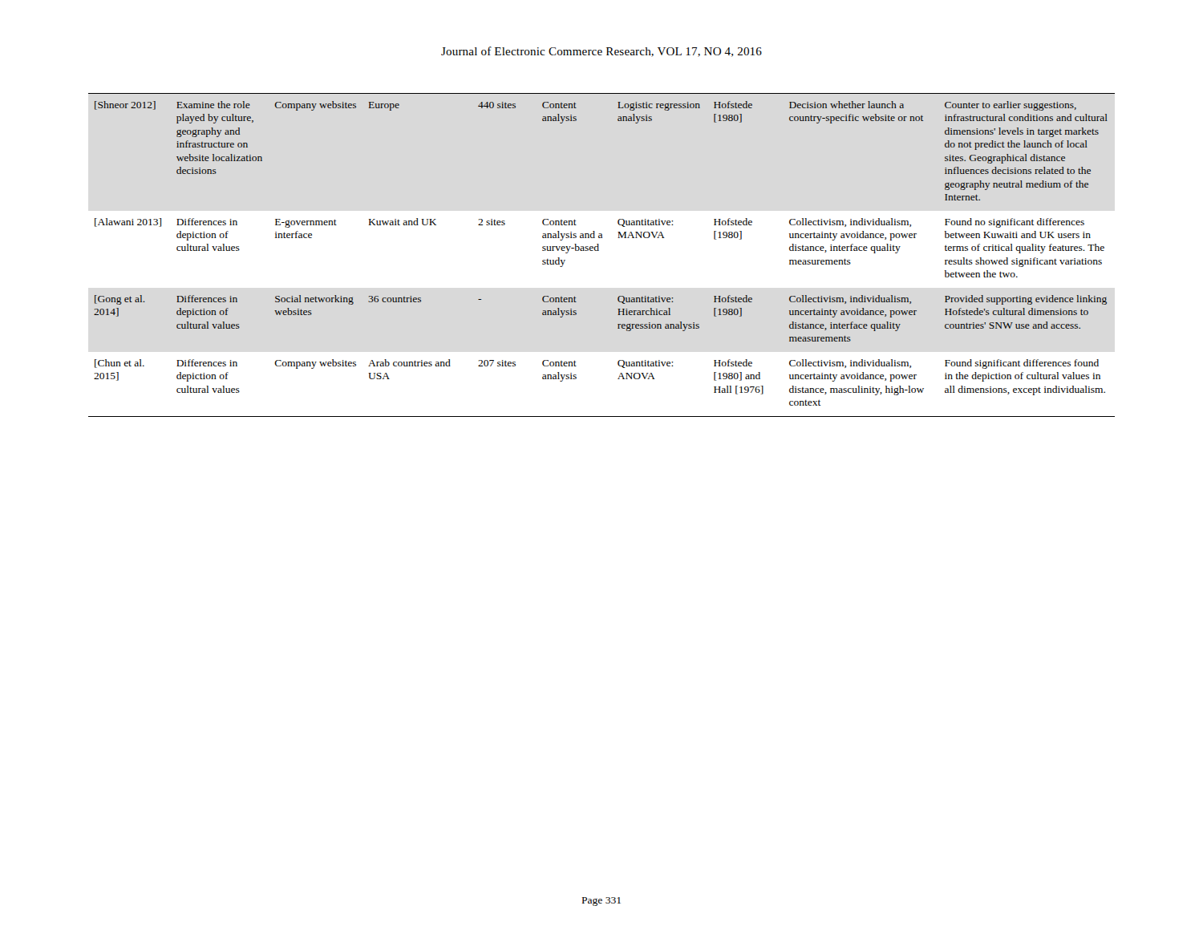Journal of Electronic Commerce Research, VOL 17, NO 4, 2016
| [Shneor 2012] | Examine the role played by culture, geography and infrastructure on website localization decisions | Company websites | Europe | 440 sites | Content analysis | Logistic regression analysis | Hofstede [1980] | Decision whether launch a country-specific website or not | Counter to earlier suggestions, infrastructural conditions and cultural dimensions' levels in target markets do not predict the launch of local sites. Geographical distance influences decisions related to the geography neutral medium of the Internet. |
| [Alawani 2013] | Differences in depiction of cultural values | E-government interface | Kuwait and UK | 2 sites | Content analysis and a survey-based study | Quantitative: MANOVA | Hofstede [1980] | Collectivism, individualism, uncertainty avoidance, power distance, interface quality measurements | Found no significant differences between Kuwaiti and UK users in terms of critical quality features. The results showed significant variations between the two. |
| [Gong et al. 2014] | Differences in depiction of cultural values | Social networking websites | 36 countries | - | Content analysis | Quantitative: Hierarchical regression analysis | Hofstede [1980] | Collectivism, individualism, uncertainty avoidance, power distance, interface quality measurements | Provided supporting evidence linking Hofstede's cultural dimensions to countries' SNW use and access. |
| [Chun et al. 2015] | Differences in depiction of cultural values | Company websites | Arab countries and USA | 207 sites | Content analysis | Quantitative: ANOVA | Hofstede [1980] and Hall [1976] | Collectivism, individualism, uncertainty avoidance, power distance, masculinity, high-low context | Found significant differences found in the depiction of cultural values in all dimensions, except individualism. |
Page 331